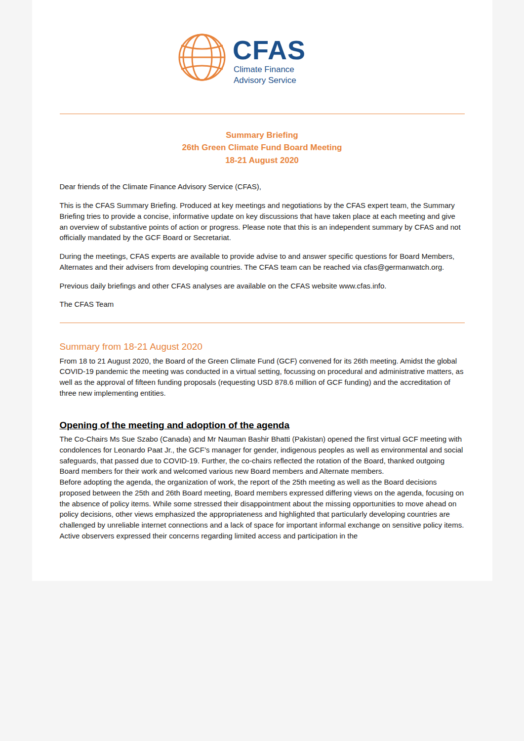CFAS Climate Finance Advisory Service
Summary Briefing
26th Green Climate Fund Board Meeting
18-21 August 2020
Dear friends of the Climate Finance Advisory Service (CFAS),
This is the CFAS Summary Briefing. Produced at key meetings and negotiations by the CFAS expert team, the Summary Briefing tries to provide a concise, informative update on key discussions that have taken place at each meeting and give an overview of substantive points of action or progress. Please note that this is an independent summary by CFAS and not officially mandated by the GCF Board or Secretariat.
During the meetings, CFAS experts are available to provide advise to and answer specific questions for Board Members, Alternates and their advisers from developing countries. The CFAS team can be reached via cfas@germanwatch.org.
Previous daily briefings and other CFAS analyses are available on the CFAS website www.cfas.info.
The CFAS Team
Summary from 18-21 August 2020
From 18 to 21 August 2020, the Board of the Green Climate Fund (GCF) convened for its 26th meeting. Amidst the global COVID-19 pandemic the meeting was conducted in a virtual setting, focussing on procedural and administrative matters, as well as the approval of fifteen funding proposals (requesting USD 878.6 million of GCF funding) and the accreditation of three new implementing entities.
Opening of the meeting and adoption of the agenda
The Co-Chairs Ms Sue Szabo (Canada) and Mr Nauman Bashir Bhatti (Pakistan) opened the first virtual GCF meeting with condolences for Leonardo Paat Jr., the GCF’s manager for gender, indigenous peoples as well as environmental and social safeguards, that passed due to COVID-19. Further, the co-chairs reflected the rotation of the Board, thanked outgoing Board members for their work and welcomed various new Board members and Alternate members.
Before adopting the agenda, the organization of work, the report of the 25th meeting as well as the Board decisions proposed between the 25th and 26th Board meeting, Board members expressed differing views on the agenda, focusing on the absence of policy items. While some stressed their disappointment about the missing opportunities to move ahead on policy decisions, other views emphasized the appropriateness and highlighted that particularly developing countries are challenged by unreliable internet connections and a lack of space for important informal exchange on sensitive policy items.
Active observers expressed their concerns regarding limited access and participation in the